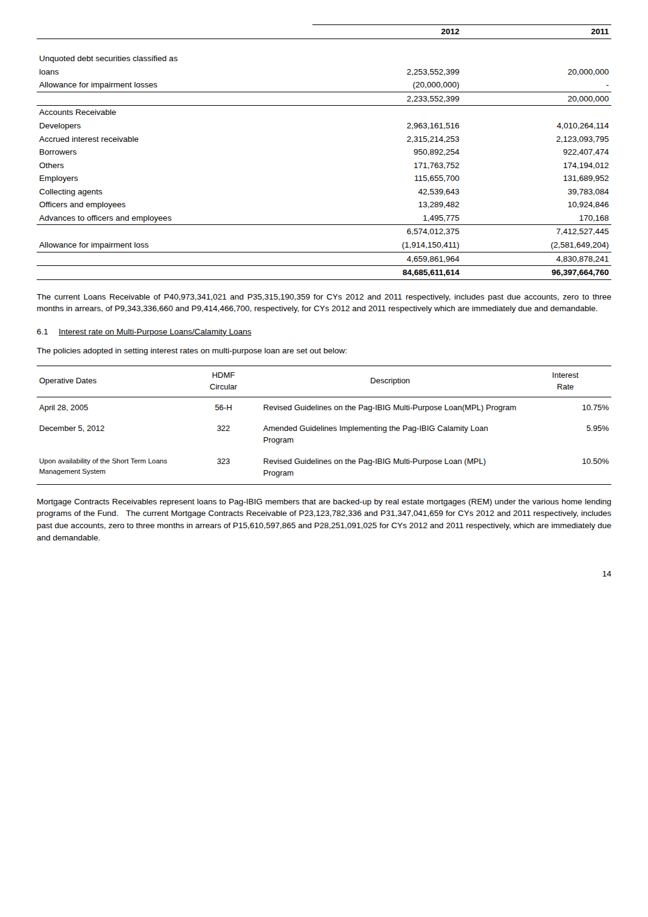| | 2012 | 2011 |
| --- | --- | --- |
| Unquoted debt securities classified as | | |
| loans | 2,253,552,399 | 20,000,000 |
| Allowance for impairment losses | (20,000,000) | - |
| | 2,233,552,399 | 20,000,000 |
| Accounts Receivable | | |
| Developers | 2,963,161,516 | 4,010,264,114 |
| Accrued interest receivable | 2,315,214,253 | 2,123,093,795 |
| Borrowers | 950,892,254 | 922,407,474 |
| Others | 171,763,752 | 174,194,012 |
| Employers | 115,655,700 | 131,689,952 |
| Collecting agents | 42,539,643 | 39,783,084 |
| Officers and employees | 13,289,482 | 10,924,846 |
| Advances to officers and employees | 1,495,775 | 170,168 |
| | 6,574,012,375 | 7,412,527,445 |
| Allowance for impairment loss | (1,914,150,411) | (2,581,649,204) |
| | 4,659,861,964 | 4,830,878,241 |
| | 84,685,611,614 | 96,397,664,760 |
The current Loans Receivable of P40,973,341,021 and P35,315,190,359 for CYs 2012 and 2011 respectively, includes past due accounts, zero to three months in arrears, of P9,343,336,660 and P9,414,466,700, respectively, for CYs 2012 and 2011 respectively which are immediately due and demandable.
6.1 Interest rate on Multi-Purpose Loans/Calamity Loans
The policies adopted in setting interest rates on multi-purpose loan are set out below:
| Operative Dates | HDMF Circular | Description | Interest Rate |
| --- | --- | --- | --- |
| April 28, 2005 | 56-H | Revised Guidelines on the Pag-IBIG Multi-Purpose Loan(MPL) Program | 10.75% |
| December 5, 2012 | 322 | Amended Guidelines Implementing the Pag-IBIG Calamity Loan Program | 5.95% |
| Upon availability of the Short Term Loans Management System | 323 | Revised Guidelines on the Pag-IBIG Multi-Purpose Loan (MPL) Program | 10.50% |
Mortgage Contracts Receivables represent loans to Pag-IBIG members that are backed-up by real estate mortgages (REM) under the various home lending programs of the Fund. The current Mortgage Contracts Receivable of P23,123,782,336 and P31,347,041,659 for CYs 2012 and 2011 respectively, includes past due accounts, zero to three months in arrears of P15,610,597,865 and P28,251,091,025 for CYs 2012 and 2011 respectively, which are immediately due and demandable.
14